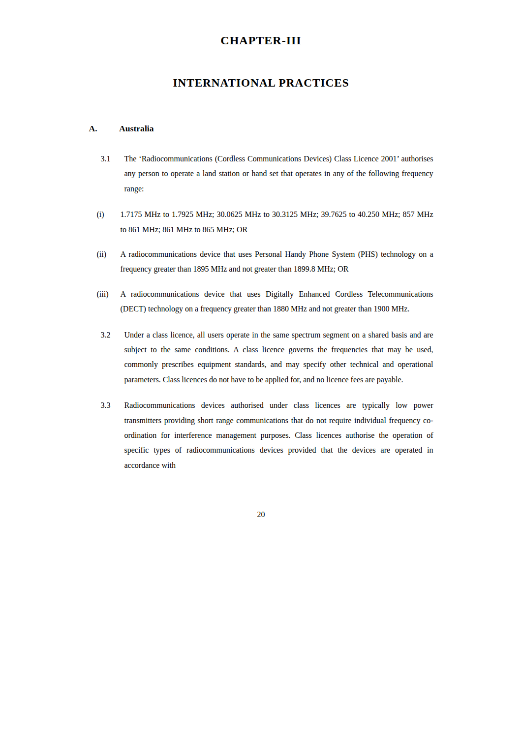CHAPTER-III
INTERNATIONAL PRACTICES
A. Australia
3.1
The ‘Radiocommunications (Cordless Communications Devices) Class Licence 2001’ authorises any person to operate a land station or hand set that operates in any of the following frequency range:
(i)
1.7175 MHz to 1.7925 MHz; 30.0625 MHz to 30.3125 MHz; 39.7625 to 40.250 MHz; 857 MHz to 861 MHz; 861 MHz to 865 MHz; OR
(ii)
A radiocommunications device that uses Personal Handy Phone System (PHS) technology on a frequency greater than 1895 MHz and not greater than 1899.8 MHz; OR
(iii)
A radiocommunications device that uses Digitally Enhanced Cordless Telecommunications (DECT) technology on a frequency greater than 1880 MHz and not greater than 1900 MHz.
3.2
Under a class licence, all users operate in the same spectrum segment on a shared basis and are subject to the same conditions. A class licence governs the frequencies that may be used, commonly prescribes equipment standards, and may specify other technical and operational parameters. Class licences do not have to be applied for, and no licence fees are payable.
3.3
Radiocommunications devices authorised under class licences are typically low power transmitters providing short range communications that do not require individual frequency co-ordination for interference management purposes. Class licences authorise the operation of specific types of radiocommunications devices provided that the devices are operated in accordance with
20